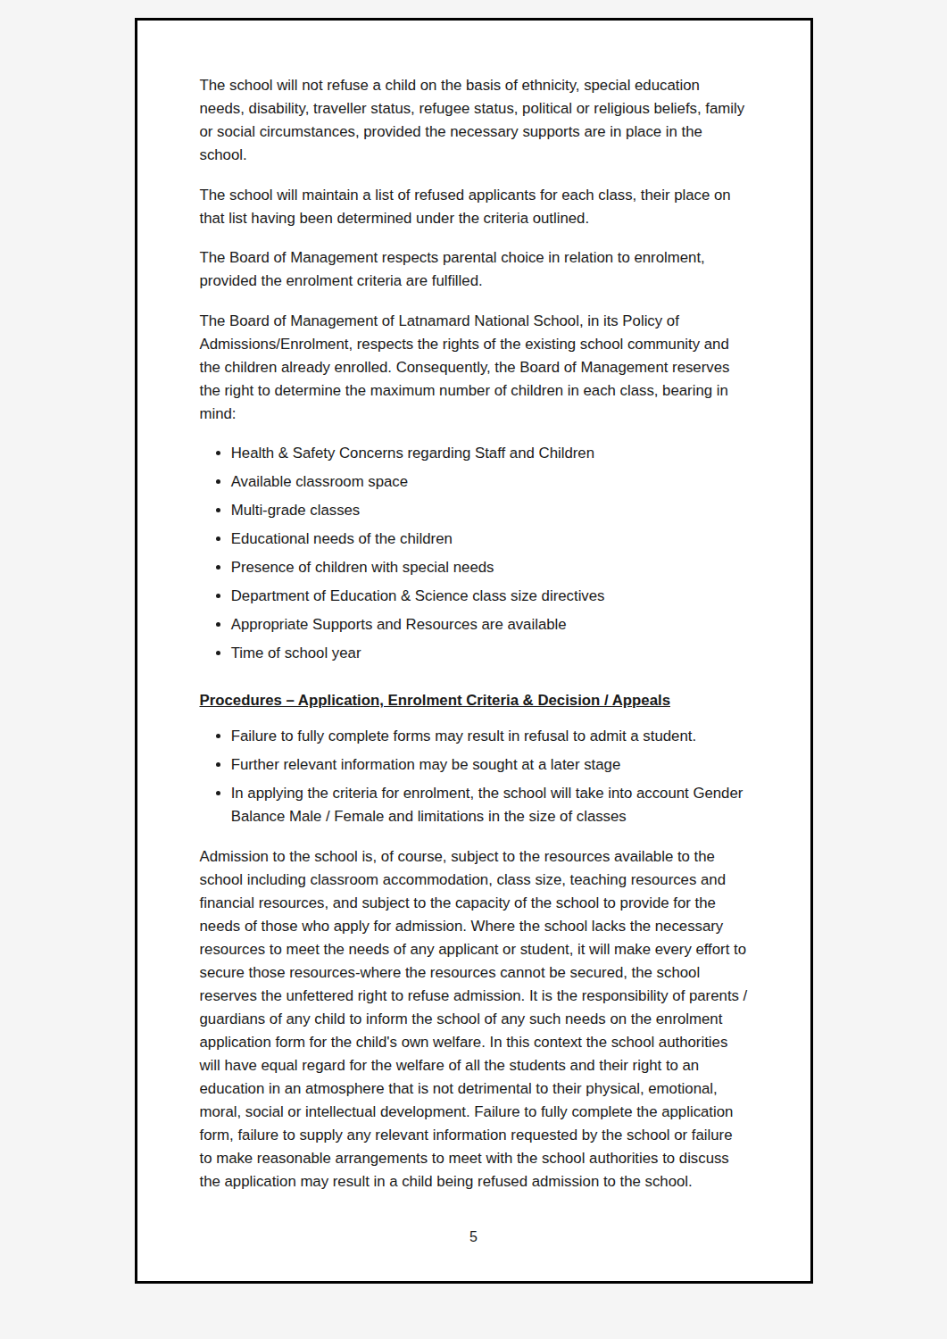The school will not refuse a child on the basis of ethnicity, special education needs, disability, traveller status, refugee status, political or religious beliefs, family or social circumstances, provided the necessary supports are in place in the school.
The school will maintain a list of refused applicants for each class, their place on that list having been determined under the criteria outlined.
The Board of Management respects parental choice in relation to enrolment, provided the enrolment criteria are fulfilled.
The Board of Management of Latnamard National School, in its Policy of Admissions/Enrolment, respects the rights of the existing school community and the children already enrolled. Consequently, the Board of Management reserves the right to determine the maximum number of children in each class, bearing in mind:
Health & Safety Concerns regarding Staff and Children
Available classroom space
Multi-grade classes
Educational needs of the children
Presence of children with special needs
Department of Education & Science class size directives
Appropriate Supports and Resources are available
Time of school year
Procedures – Application, Enrolment Criteria & Decision / Appeals
Failure to fully complete forms may result in refusal to admit a student.
Further relevant information may be sought at a later stage
In applying the criteria for enrolment, the school will take into account Gender Balance Male / Female and limitations in the size of classes
Admission to the school is, of course, subject to the resources available to the school including classroom accommodation, class size, teaching resources and financial resources, and subject to the capacity of the school to provide for the needs of those who apply for admission. Where the school lacks the necessary resources to meet the needs of any applicant or student, it will make every effort to secure those resources-where the resources cannot be secured, the school reserves the unfettered right to refuse admission. It is the responsibility of parents / guardians of any child to inform the school of any such needs on the enrolment application form for the child's own welfare. In this context the school authorities will have equal regard for the welfare of all the students and their right to an education in an atmosphere that is not detrimental to their physical, emotional, moral, social or intellectual development. Failure to fully complete the application form, failure to supply any relevant information requested by the school or failure to make reasonable arrangements to meet with the school authorities to discuss the application may result in a child being refused admission to the school.
5